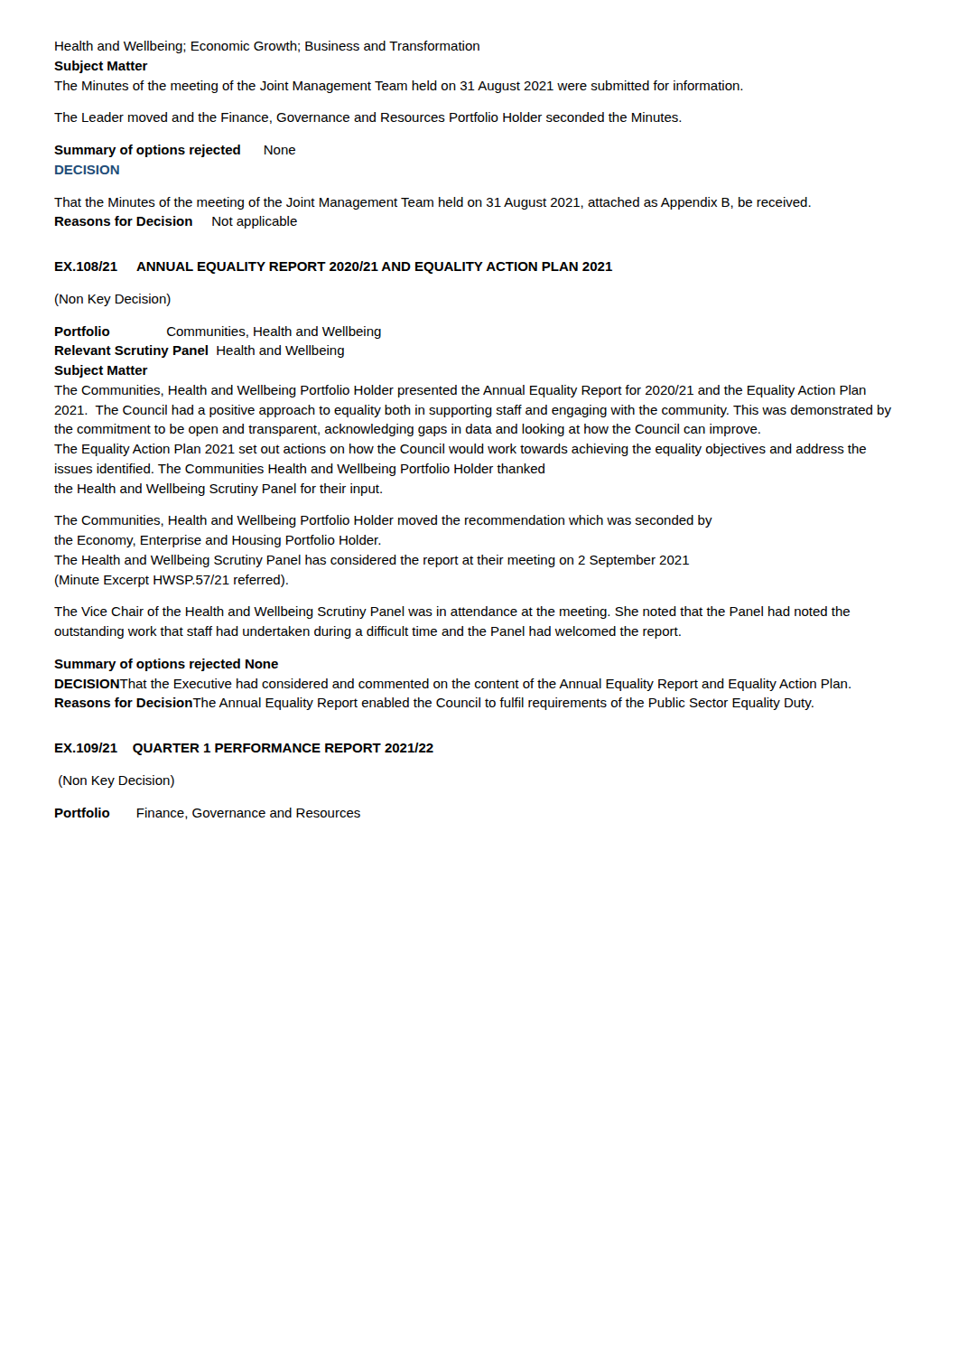Health and Wellbeing; Economic Growth; Business and Transformation
Subject Matter
The Minutes of the meeting of the Joint Management Team held on 31 August 2021 were submitted for information.
The Leader moved and the Finance, Governance and Resources Portfolio Holder seconded the Minutes.
Summary of options rejected None
DECISION
That the Minutes of the meeting of the Joint Management Team held on 31 August 2021, attached as Appendix B, be received.
Reasons for Decision Not applicable
EX.108/21 ANNUAL EQUALITY REPORT 2020/21 AND EQUALITY ACTION PLAN 2021
(Non Key Decision)
Portfolio Communities, Health and Wellbeing
Relevant Scrutiny Panel Health and Wellbeing
Subject Matter
The Communities, Health and Wellbeing Portfolio Holder presented the Annual Equality Report for 2020/21 and the Equality Action Plan 2021. The Council had a positive approach to equality both in supporting staff and engaging with the community. This was demonstrated by the commitment to be open and transparent, acknowledging gaps in data and looking at how the Council can improve.
The Equality Action Plan 2021 set out actions on how the Council would work towards achieving the equality objectives and address the issues identified. The Communities Health and Wellbeing Portfolio Holder thanked
the Health and Wellbeing Scrutiny Panel for their input.
The Communities, Health and Wellbeing Portfolio Holder moved the recommendation which was seconded by
the Economy, Enterprise and Housing Portfolio Holder.
The Health and Wellbeing Scrutiny Panel has considered the report at their meeting on 2 September 2021
(Minute Excerpt HWSP.57/21 referred).
The Vice Chair of the Health and Wellbeing Scrutiny Panel was in attendance at the meeting. She noted that the Panel had noted the outstanding work that staff had undertaken during a difficult time and the Panel had welcomed the report.
Summary of options rejected None
DECISIONThat the Executive had considered and commented on the content of the Annual Equality Report and Equality Action Plan.
Reasons for Decision The Annual Equality Report enabled the Council to fulfil requirements of the Public Sector Equality Duty.
EX.109/21 QUARTER 1 PERFORMANCE REPORT 2021/22
(Non Key Decision)
Portfolio Finance, Governance and Resources